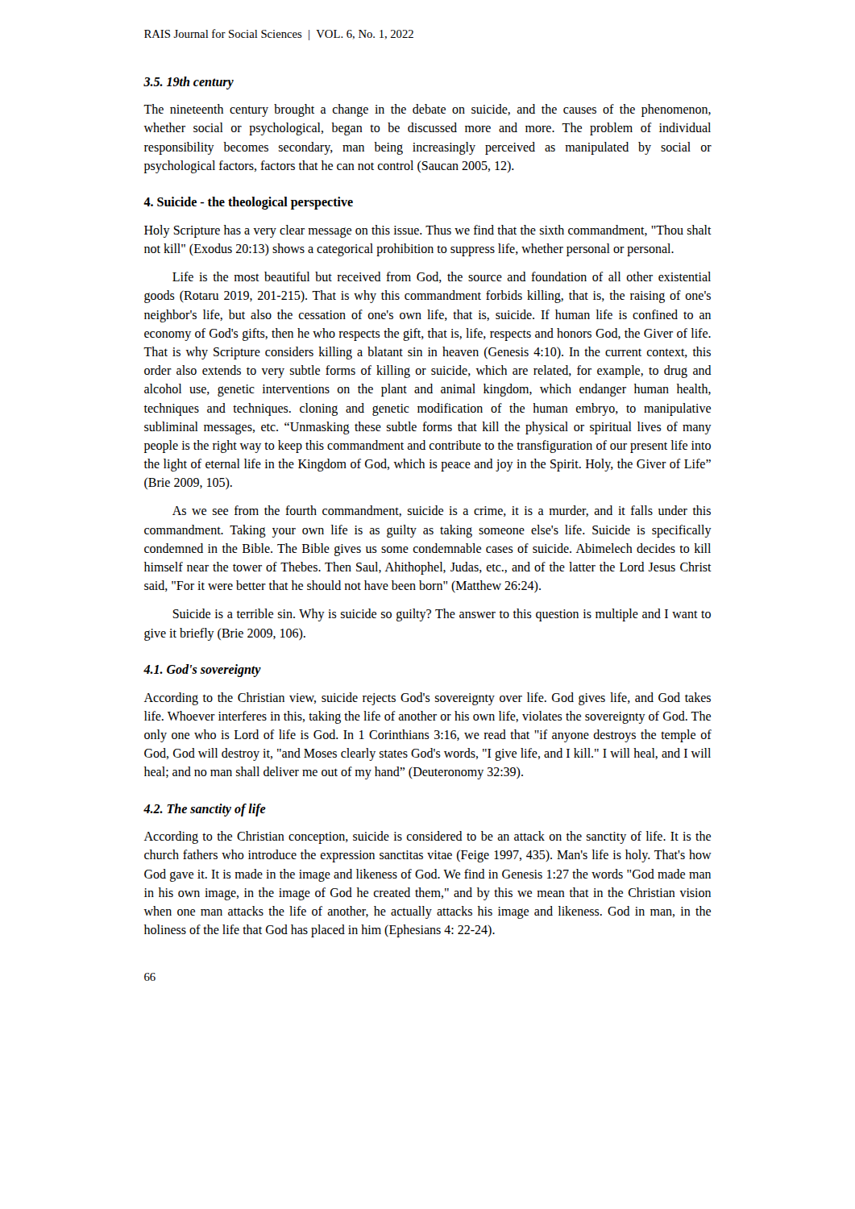RAIS Journal for Social Sciences | VOL. 6, No. 1, 2022
3.5. 19th century
The nineteenth century brought a change in the debate on suicide, and the causes of the phenomenon, whether social or psychological, began to be discussed more and more. The problem of individual responsibility becomes secondary, man being increasingly perceived as manipulated by social or psychological factors, factors that he can not control (Saucan 2005, 12).
4. Suicide - the theological perspective
Holy Scripture has a very clear message on this issue. Thus we find that the sixth commandment, "Thou shalt not kill" (Exodus 20:13) shows a categorical prohibition to suppress life, whether personal or personal.
Life is the most beautiful but received from God, the source and foundation of all other existential goods (Rotaru 2019, 201-215). That is why this commandment forbids killing, that is, the raising of one's neighbor's life, but also the cessation of one's own life, that is, suicide. If human life is confined to an economy of God's gifts, then he who respects the gift, that is, life, respects and honors God, the Giver of life. That is why Scripture considers killing a blatant sin in heaven (Genesis 4:10). In the current context, this order also extends to very subtle forms of killing or suicide, which are related, for example, to drug and alcohol use, genetic interventions on the plant and animal kingdom, which endanger human health, techniques and techniques. cloning and genetic modification of the human embryo, to manipulative subliminal messages, etc. “Unmasking these subtle forms that kill the physical or spiritual lives of many people is the right way to keep this commandment and contribute to the transfiguration of our present life into the light of eternal life in the Kingdom of God, which is peace and joy in the Spirit. Holy, the Giver of Life” (Brie 2009, 105).
As we see from the fourth commandment, suicide is a crime, it is a murder, and it falls under this commandment. Taking your own life is as guilty as taking someone else's life. Suicide is specifically condemned in the Bible. The Bible gives us some condemnable cases of suicide. Abimelech decides to kill himself near the tower of Thebes. Then Saul, Ahithophel, Judas, etc., and of the latter the Lord Jesus Christ said, "For it were better that he should not have been born" (Matthew 26:24).
Suicide is a terrible sin. Why is suicide so guilty? The answer to this question is multiple and I want to give it briefly (Brie 2009, 106).
4.1. God's sovereignty
According to the Christian view, suicide rejects God's sovereignty over life. God gives life, and God takes life. Whoever interferes in this, taking the life of another or his own life, violates the sovereignty of God. The only one who is Lord of life is God. In 1 Corinthians 3:16, we read that "if anyone destroys the temple of God, God will destroy it, "and Moses clearly states God's words, "I give life, and I kill." I will heal, and I will heal; and no man shall deliver me out of my hand” (Deuteronomy 32:39).
4.2. The sanctity of life
According to the Christian conception, suicide is considered to be an attack on the sanctity of life. It is the church fathers who introduce the expression sanctitas vitae (Feige 1997, 435). Man's life is holy. That's how God gave it. It is made in the image and likeness of God. We find in Genesis 1:27 the words "God made man in his own image, in the image of God he created them," and by this we mean that in the Christian vision when one man attacks the life of another, he actually attacks his image and likeness. God in man, in the holiness of the life that God has placed in him (Ephesians 4: 22-24).
66